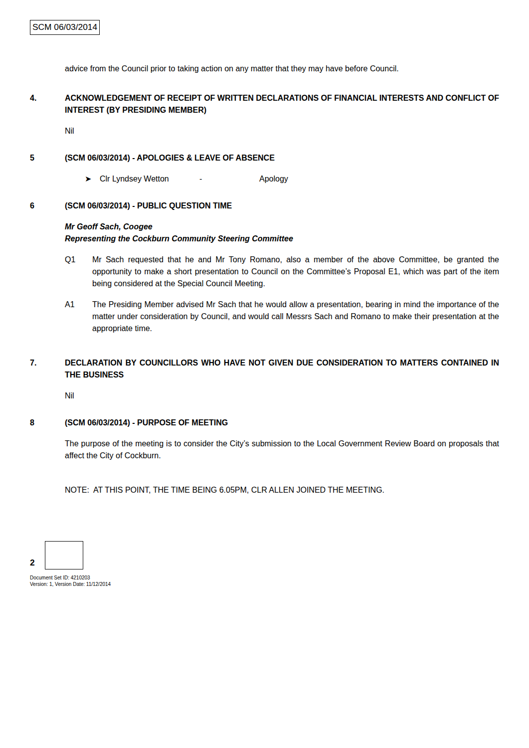SCM 06/03/2014
advice from the Council prior to taking action on any matter that they may have before Council.
4. Acknowledgement of Receipt of Written Declarations of Financial Interests and Conflict of Interest (by Presiding Member)
Nil
5 (SCM 06/03/2014) - Apologies & Leave of Absence
➤ Clr Lyndsey Wetton - Apology
6 (SCM 06/03/2014) - Public Question Time
Mr Geoff Sach, Coogee
Representing the Cockburn Community Steering Committee
Q1 Mr Sach requested that he and Mr Tony Romano, also a member of the above Committee, be granted the opportunity to make a short presentation to Council on the Committee’s Proposal E1, which was part of the item being considered at the Special Council Meeting.
A1 The Presiding Member advised Mr Sach that he would allow a presentation, bearing in mind the importance of the matter under consideration by Council, and would call Messrs Sach and Romano to make their presentation at the appropriate time.
7. Declaration by Councillors Who Have Not Given Due Consideration to Matters Contained in the Business
Nil
8 (SCM 06/03/2014) - Purpose of Meeting
The purpose of the meeting is to consider the City’s submission to the Local Government Review Board on proposals that affect the City of Cockburn.
NOTE: AT THIS POINT, THE TIME BEING 6.05PM, CLR ALLEN JOINED THE MEETING.
2
Document Set ID: 4210203
Version: 1, Version Date: 11/12/2014